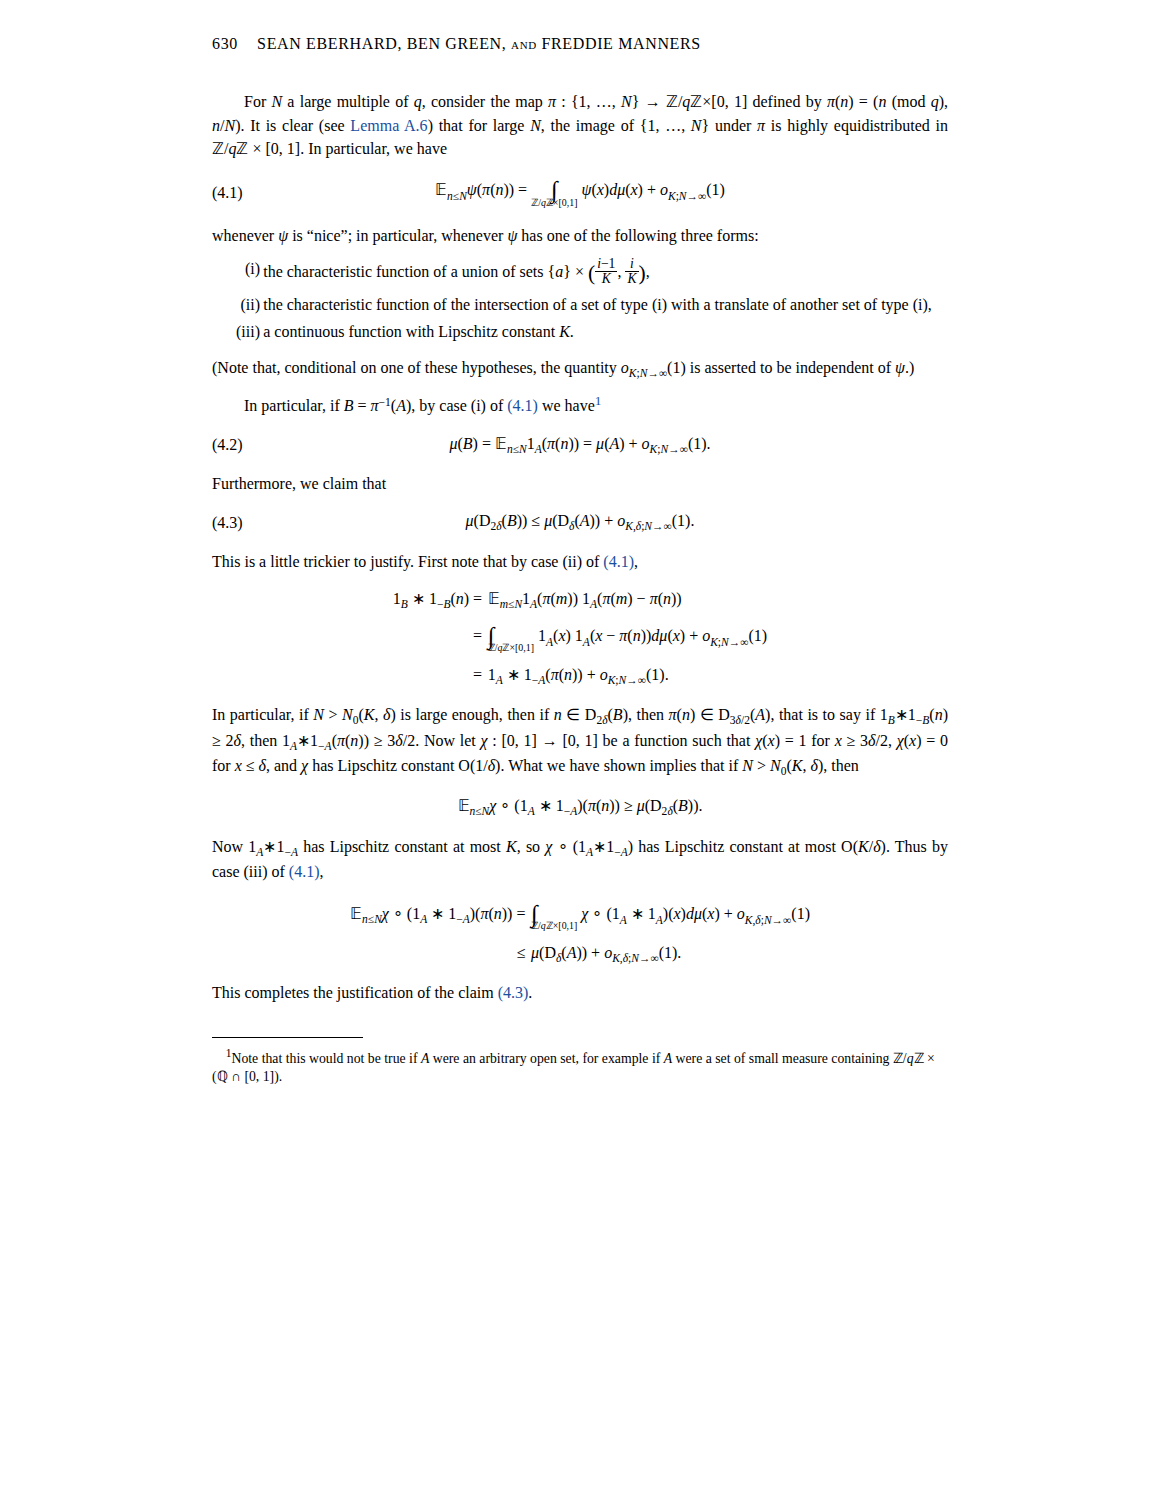630 SEAN EBERHARD, BEN GREEN, and FREDDIE MANNERS
For N a large multiple of q, consider the map π : {1, …, N} → ℤ/q ℤ×[0, 1] defined by π(n) = (n (mod q), n/N). It is clear (see Lemma A.6) that for large N, the image of {1, …, N} under π is highly equidistributed in ℤ/q ℤ × [0, 1]. In particular, we have
(4.1) 𝔼n≤N ψ(π(n)) = ∫ℤ/q ℤ×[0,1] ψ(x)dμ(x) + oK;N→∞(1)
whenever ψ is “nice”; in particular, whenever ψ has one of the following three forms:
(i) the characteristic function of a union of sets {a} × (i−1 K, iK),
(ii) the characteristic function of the intersection of a set of type (i) with a translate of another set of type (i),
(iii) a continuous function with Lipschitz constant K.
(Note that, conditional on one of these hypotheses, the quantity oK;N→∞(1) is asserted to be independent of ψ.)
In particular, if B = π−1(A), by case (i) of (4.1) we have1
(4.2) μ(B) = 𝔼n≤N1A(π(n)) = μ(A) + oK;N→∞(1).
Furthermore, we claim that
(4.3) μ(D2δ(B)) ≤ μ(Dδ(A)) + oK,δ;N→∞(1).
This is a little trickier to justify. First note that by case (ii) of (4.1),
1B ∗ 1−B(n) = 𝔼m≤N1A(π(m)) 1A(π(m) − π(n)) = ∫ℤ/q ℤ×[0,1] 1A(x) 1A(x − π(n))dμ(x) + oK;N→∞(1) = 1A ∗ 1−A(π(n)) + oK;N→∞(1).
In particular, if N > N 0(K, δ) is large enough, then if n ∈ D2δ(B), then π(n) ∈ D3δ/2(A), that is to say if 1B∗1−B(n) ≥ 2δ, then 1A∗1−A(π(n)) ≥ 3δ/2. Now let χ : [0, 1] → [0, 1] be a function such that χ(x) = 1 for x ≥ 3δ/2, χ(x) = 0 for x ≤ δ, and χ has Lipschitz constant O(1/δ). What we have shown implies that if N > N 0(K, δ), then
𝔼n≤N χ ∘ (1A ∗ 1−A)(π(n)) ≥ μ(D2δ(B)).
Now 1A∗1−A has Lipschitz constant at most K, so χ ∘ (1A∗1−A) has Lipschitz constant at most O(K/δ). Thus by case (iii) of (4.1),
𝔼n≤N χ ∘ (1A ∗ 1−A)(π(n)) = ∫ℤ/q ℤ×[0,1] χ ∘ (1A ∗ 1A)(x)dμ(x) + oK,δ;N→∞(1) ≤ μ(Dδ(A)) + oK,δ;N→∞(1).
This completes the justification of the claim (4.3).
1Note that this would not be true if A were an arbitrary open set, for example if A were a set of small measure containing ℤ/q ℤ × (ℚ ∩ [0, 1]).